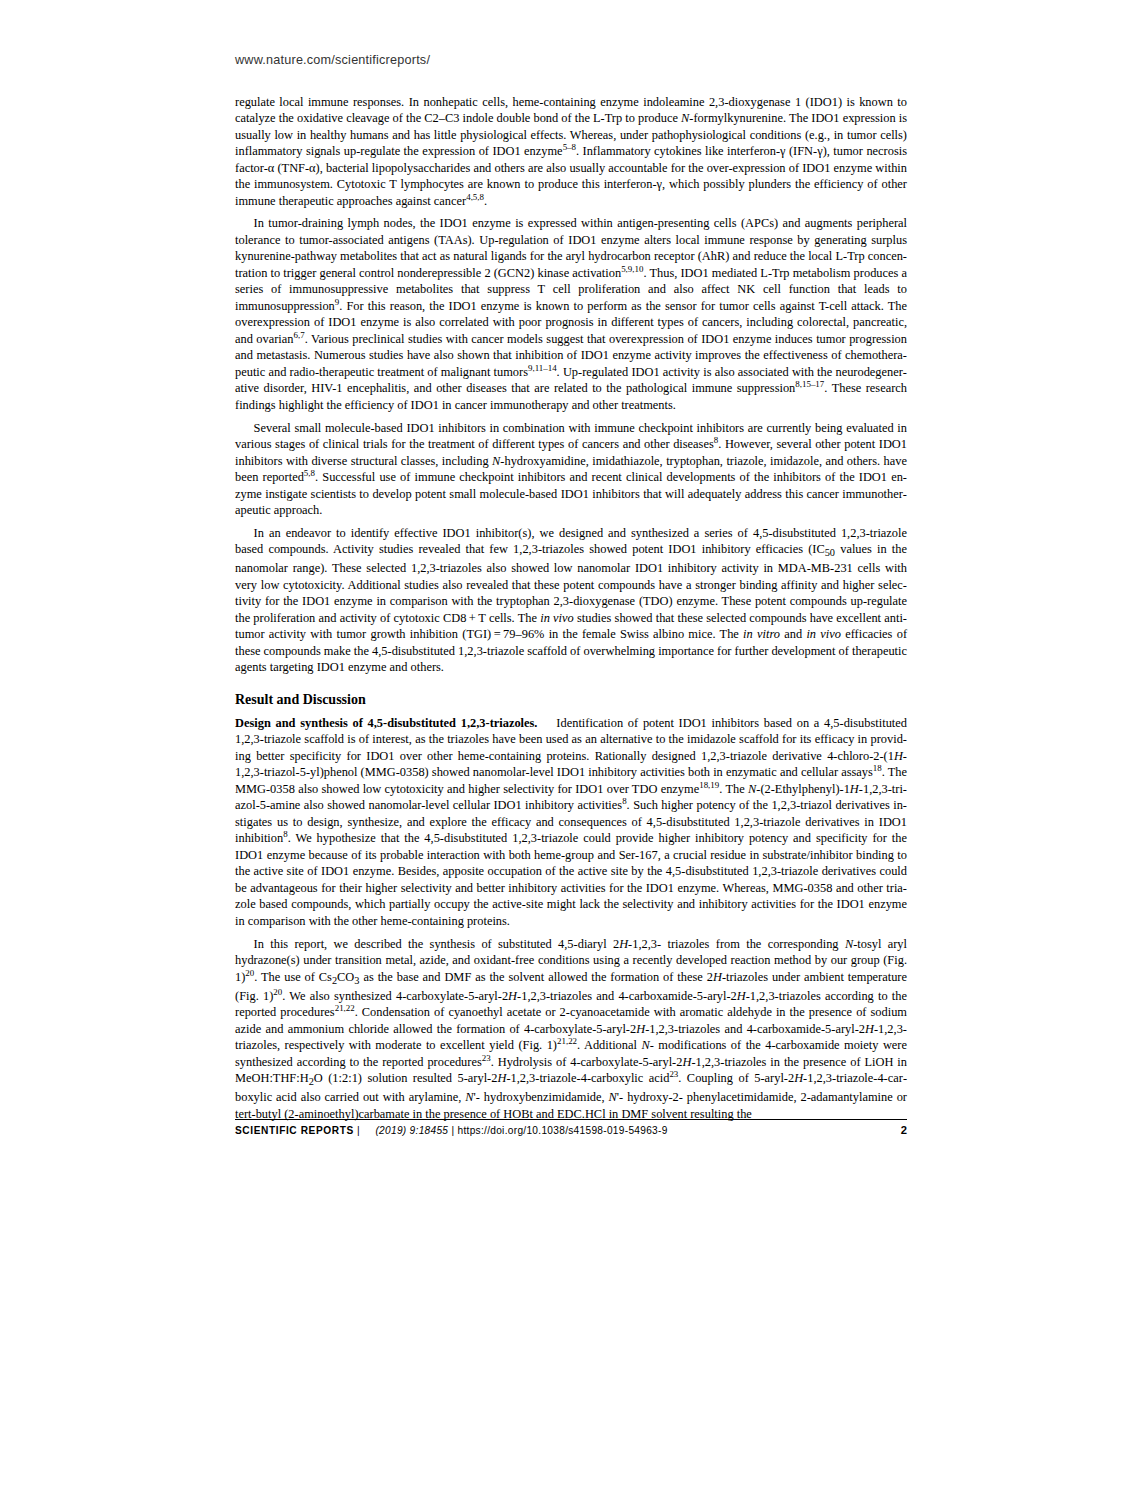www.nature.com/scientificreports/
regulate local immune responses. In nonhepatic cells, heme-containing enzyme indoleamine 2,3-dioxygenase 1 (IDO1) is known to catalyze the oxidative cleavage of the C2–C3 indole double bond of the L-Trp to produce N-formylkynurenine. The IDO1 expression is usually low in healthy humans and has little physiological effects. Whereas, under pathophysiological conditions (e.g., in tumor cells) inflammatory signals up-regulate the expression of IDO1 enzyme5–8. Inflammatory cytokines like interferon-γ (IFN-γ), tumor necrosis factor-α (TNF-α), bacterial lipopolysaccharides and others are also usually accountable for the over-expression of IDO1 enzyme within the immunosystem. Cytotoxic T lymphocytes are known to produce this interferon-γ, which possibly plunders the efficiency of other immune therapeutic approaches against cancer4,5,8.
In tumor-draining lymph nodes, the IDO1 enzyme is expressed within antigen-presenting cells (APCs) and augments peripheral tolerance to tumor-associated antigens (TAAs). Up-regulation of IDO1 enzyme alters local immune response by generating surplus kynurenine-pathway metabolites that act as natural ligands for the aryl hydrocarbon receptor (AhR) and reduce the local L-Trp concentration to trigger general control nonderepressible 2 (GCN2) kinase activation5,9,10. Thus, IDO1 mediated L-Trp metabolism produces a series of immunosuppressive metabolites that suppress T cell proliferation and also affect NK cell function that leads to immunosuppression9. For this reason, the IDO1 enzyme is known to perform as the sensor for tumor cells against T-cell attack. The overexpression of IDO1 enzyme is also correlated with poor prognosis in different types of cancers, including colorectal, pancreatic, and ovarian6,7. Various preclinical studies with cancer models suggest that overexpression of IDO1 enzyme induces tumor progression and metastasis. Numerous studies have also shown that inhibition of IDO1 enzyme activity improves the effectiveness of chemotherapeutic and radio-therapeutic treatment of malignant tumors9,11–14. Up-regulated IDO1 activity is also associated with the neurodegenerative disorder, HIV-1 encephalitis, and other diseases that are related to the pathological immune suppression8,15–17. These research findings highlight the efficiency of IDO1 in cancer immunotherapy and other treatments.
Several small molecule-based IDO1 inhibitors in combination with immune checkpoint inhibitors are currently being evaluated in various stages of clinical trials for the treatment of different types of cancers and other diseases8. However, several other potent IDO1 inhibitors with diverse structural classes, including N-hydroxyamidine, imidathiazole, tryptophan, triazole, imidazole, and others. have been reported5,8. Successful use of immune checkpoint inhibitors and recent clinical developments of the inhibitors of the IDO1 enzyme instigate scientists to develop potent small molecule-based IDO1 inhibitors that will adequately address this cancer immunotherapeutic approach.
In an endeavor to identify effective IDO1 inhibitor(s), we designed and synthesized a series of 4,5-disubstituted 1,2,3-triazole based compounds. Activity studies revealed that few 1,2,3-triazoles showed potent IDO1 inhibitory efficacies (IC50 values in the nanomolar range). These selected 1,2,3-triazoles also showed low nanomolar IDO1 inhibitory activity in MDA-MB-231 cells with very low cytotoxicity. Additional studies also revealed that these potent compounds have a stronger binding affinity and higher selectivity for the IDO1 enzyme in comparison with the tryptophan 2,3-dioxygenase (TDO) enzyme. These potent compounds up-regulate the proliferation and activity of cytotoxic CD8 + T cells. The in vivo studies showed that these selected compounds have excellent antitumor activity with tumor growth inhibition (TGI) = 79–96% in the female Swiss albino mice. The in vitro and in vivo efficacies of these compounds make the 4,5-disubstituted 1,2,3-triazole scaffold of overwhelming importance for further development of therapeutic agents targeting IDO1 enzyme and others.
Result and Discussion
Design and synthesis of 4,5-disubstituted 1,2,3-triazoles. Identification of potent IDO1 inhibitors based on a 4,5-disubstituted 1,2,3-triazole scaffold is of interest, as the triazoles have been used as an alternative to the imidazole scaffold for its efficacy in providing better specificity for IDO1 over other heme-containing proteins. Rationally designed 1,2,3-triazole derivative 4-chloro-2-(1H-1,2,3-triazol-5-yl)phenol (MMG-0358) showed nanomolar-level IDO1 inhibitory activities both in enzymatic and cellular assays18. The MMG-0358 also showed low cytotoxicity and higher selectivity for IDO1 over TDO enzyme18,19. The N-(2-Ethylphenyl)-1H-1,2,3-triazol-5-amine also showed nanomolar-level cellular IDO1 inhibitory activities8. Such higher potency of the 1,2,3-triazol derivatives instigates us to design, synthesize, and explore the efficacy and consequences of 4,5-disubstituted 1,2,3-triazole derivatives in IDO1 inhibition8. We hypothesize that the 4,5-disubstituted 1,2,3-triazole could provide higher inhibitory potency and specificity for the IDO1 enzyme because of its probable interaction with both heme-group and Ser-167, a crucial residue in substrate/inhibitor binding to the active site of IDO1 enzyme. Besides, apposite occupation of the active site by the 4,5-disubstituted 1,2,3-triazole derivatives could be advantageous for their higher selectivity and better inhibitory activities for the IDO1 enzyme. Whereas, MMG-0358 and other triazole based compounds, which partially occupy the active-site might lack the selectivity and inhibitory activities for the IDO1 enzyme in comparison with the other heme-containing proteins.
In this report, we described the synthesis of substituted 4,5-diaryl 2H-1,2,3- triazoles from the corresponding N-tosyl aryl hydrazone(s) under transition metal, azide, and oxidant-free conditions using a recently developed reaction method by our group (Fig. 1)20. The use of Cs2CO3 as the base and DMF as the solvent allowed the formation of these 2H-triazoles under ambient temperature (Fig. 1)20. We also synthesized 4-carboxylate-5-aryl-2H-1,2,3-triazoles and 4-carboxamide-5-aryl-2H-1,2,3-triazoles according to the reported procedures21,22. Condensation of cyanoethyl acetate or 2-cyanoacetamide with aromatic aldehyde in the presence of sodium azide and ammonium chloride allowed the formation of 4-carboxylate-5-aryl-2H-1,2,3-triazoles and 4-carboxamide-5-aryl-2H-1,2,3-triazoles, respectively with moderate to excellent yield (Fig. 1)21,22. Additional N- modifications of the 4-carboxamide moiety were synthesized according to the reported procedures23. Hydrolysis of 4-carboxylate-5-aryl-2H-1,2,3-triazoles in the presence of LiOH in MeOH:THF:H2O (1:2:1) solution resulted 5-aryl-2H-1,2,3-triazole-4-carboxylic acid23. Coupling of 5-aryl-2H-1,2,3-triazole-4-carboxylic acid also carried out with arylamine, N'- hydroxybenzimidamide, N'- hydroxy-2- phenylacetimidamide, 2-adamantylamine or tert-butyl (2-aminoethyl)carbamate in the presence of HOBt and EDC.HCl in DMF solvent resulting the
SCIENTIFIC REPORTS | (2019) 9:18455 | https://doi.org/10.1038/s41598-019-54963-9
2